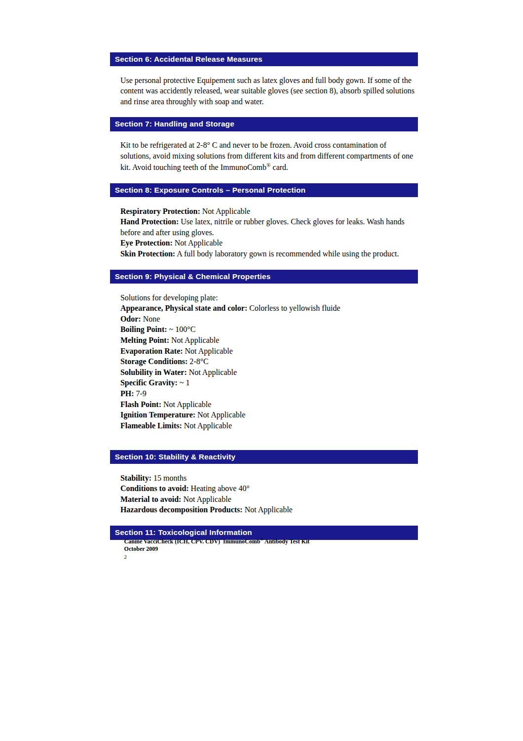Section 6: Accidental Release Measures
Use personal protective Equipement such as latex gloves and full body gown. If some of the content was accidently released, wear suitable gloves (see section 8), absorb spilled solutions and rinse area throughly with soap and water.
Section 7: Handling and Storage
Kit to be refrigerated at 2-8° C and never to be frozen. Avoid cross contamination of solutions, avoid mixing solutions from different kits and from different compartments of one kit. Avoid touching teeth of the ImmunoComb® card.
Section 8: Exposure Controls – Personal Protection
Respiratory Protection: Not Applicable
Hand Protection: Use latex, nitrile or rubber gloves. Check gloves for leaks. Wash hands before and after using gloves.
Eye Protection: Not Applicable
Skin Protection: A full body laboratory gown is recommended while using the product.
Section 9: Physical & Chemical Properties
Solutions for developing plate:
Appearance, Physical state and color: Colorless to yellowish fluide
Odor: None
Boiling Point: ~ 100°C
Melting Point: Not Applicable
Evaporation Rate: Not Applicable
Storage Conditions: 2-8°C
Solubility in Water: Not Applicable
Specific Gravity: ~ 1
PH: 7-9
Flash Point: Not Applicable
Ignition Temperature: Not Applicable
Flameable Limits: Not Applicable
Section 10: Stability & Reactivity
Stability: 15 months
Conditions to avoid: Heating above 40°
Material to avoid: Not Applicable
Hazardous decomposition Products: Not Applicable
Section 11: Toxicological Information
Canine VacciCheck (ICH, CPV. CDV) ImmunoComb® Antibody Test Kit
October 2009
2